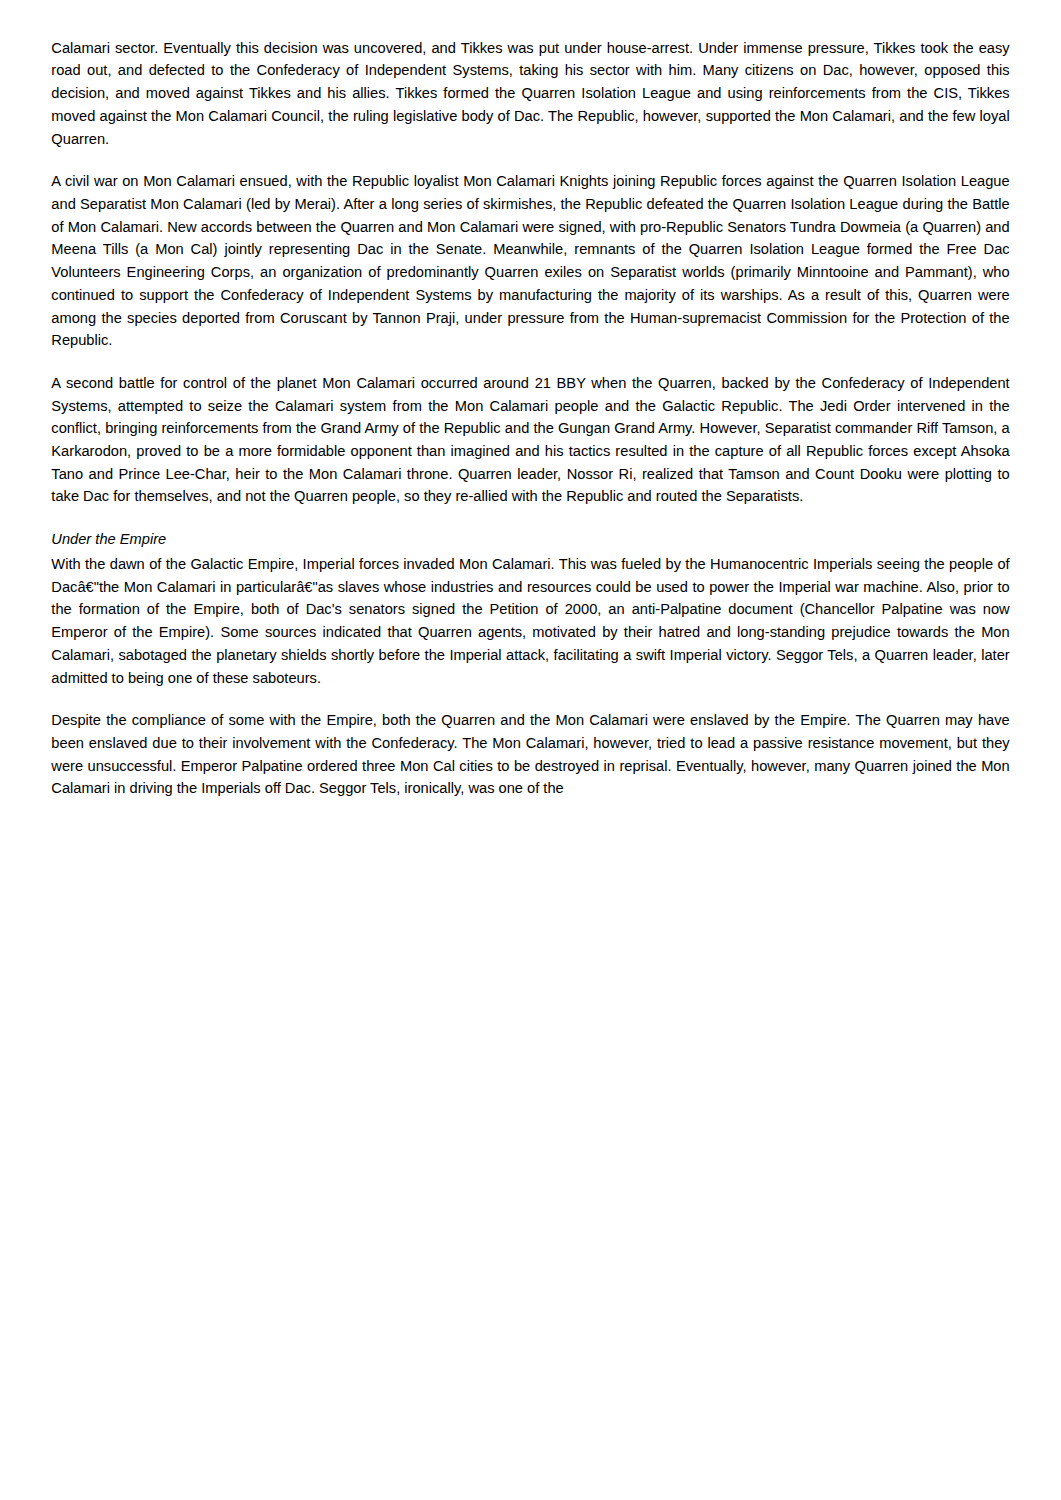Calamari sector. Eventually this decision was uncovered, and Tikkes was put under house-arrest. Under immense pressure, Tikkes took the easy road out, and defected to the Confederacy of Independent Systems, taking his sector with him. Many citizens on Dac, however, opposed this decision, and moved against Tikkes and his allies. Tikkes formed the Quarren Isolation League and using reinforcements from the CIS, Tikkes moved against the Mon Calamari Council, the ruling legislative body of Dac. The Republic, however, supported the Mon Calamari, and the few loyal Quarren.
A civil war on Mon Calamari ensued, with the Republic loyalist Mon Calamari Knights joining Republic forces against the Quarren Isolation League and Separatist Mon Calamari (led by Merai). After a long series of skirmishes, the Republic defeated the Quarren Isolation League during the Battle of Mon Calamari. New accords between the Quarren and Mon Calamari were signed, with pro-Republic Senators Tundra Dowmeia (a Quarren) and Meena Tills (a Mon Cal) jointly representing Dac in the Senate. Meanwhile, remnants of the Quarren Isolation League formed the Free Dac Volunteers Engineering Corps, an organization of predominantly Quarren exiles on Separatist worlds (primarily Minntooine and Pammant), who continued to support the Confederacy of Independent Systems by manufacturing the majority of its warships. As a result of this, Quarren were among the species deported from Coruscant by Tannon Praji, under pressure from the Human-supremacist Commission for the Protection of the Republic.
A second battle for control of the planet Mon Calamari occurred around 21 BBY when the Quarren, backed by the Confederacy of Independent Systems, attempted to seize the Calamari system from the Mon Calamari people and the Galactic Republic. The Jedi Order intervened in the conflict, bringing reinforcements from the Grand Army of the Republic and the Gungan Grand Army. However, Separatist commander Riff Tamson, a Karkarodon, proved to be a more formidable opponent than imagined and his tactics resulted in the capture of all Republic forces except Ahsoka Tano and Prince Lee-Char, heir to the Mon Calamari throne. Quarren leader, Nossor Ri, realized that Tamson and Count Dooku were plotting to take Dac for themselves, and not the Quarren people, so they re-allied with the Republic and routed the Separatists.
Under the Empire
With the dawn of the Galactic Empire, Imperial forces invaded Mon Calamari. This was fueled by the Humanocentric Imperials seeing the people of Dacâ€"the Mon Calamari in particularâ€"as slaves whose industries and resources could be used to power the Imperial war machine. Also, prior to the formation of the Empire, both of Dac's senators signed the Petition of 2000, an anti-Palpatine document (Chancellor Palpatine was now Emperor of the Empire). Some sources indicated that Quarren agents, motivated by their hatred and long-standing prejudice towards the Mon Calamari, sabotaged the planetary shields shortly before the Imperial attack, facilitating a swift Imperial victory. Seggor Tels, a Quarren leader, later admitted to being one of these saboteurs.
Despite the compliance of some with the Empire, both the Quarren and the Mon Calamari were enslaved by the Empire. The Quarren may have been enslaved due to their involvement with the Confederacy. The Mon Calamari, however, tried to lead a passive resistance movement, but they were unsuccessful. Emperor Palpatine ordered three Mon Cal cities to be destroyed in reprisal. Eventually, however, many Quarren joined the Mon Calamari in driving the Imperials off Dac. Seggor Tels, ironically, was one of the